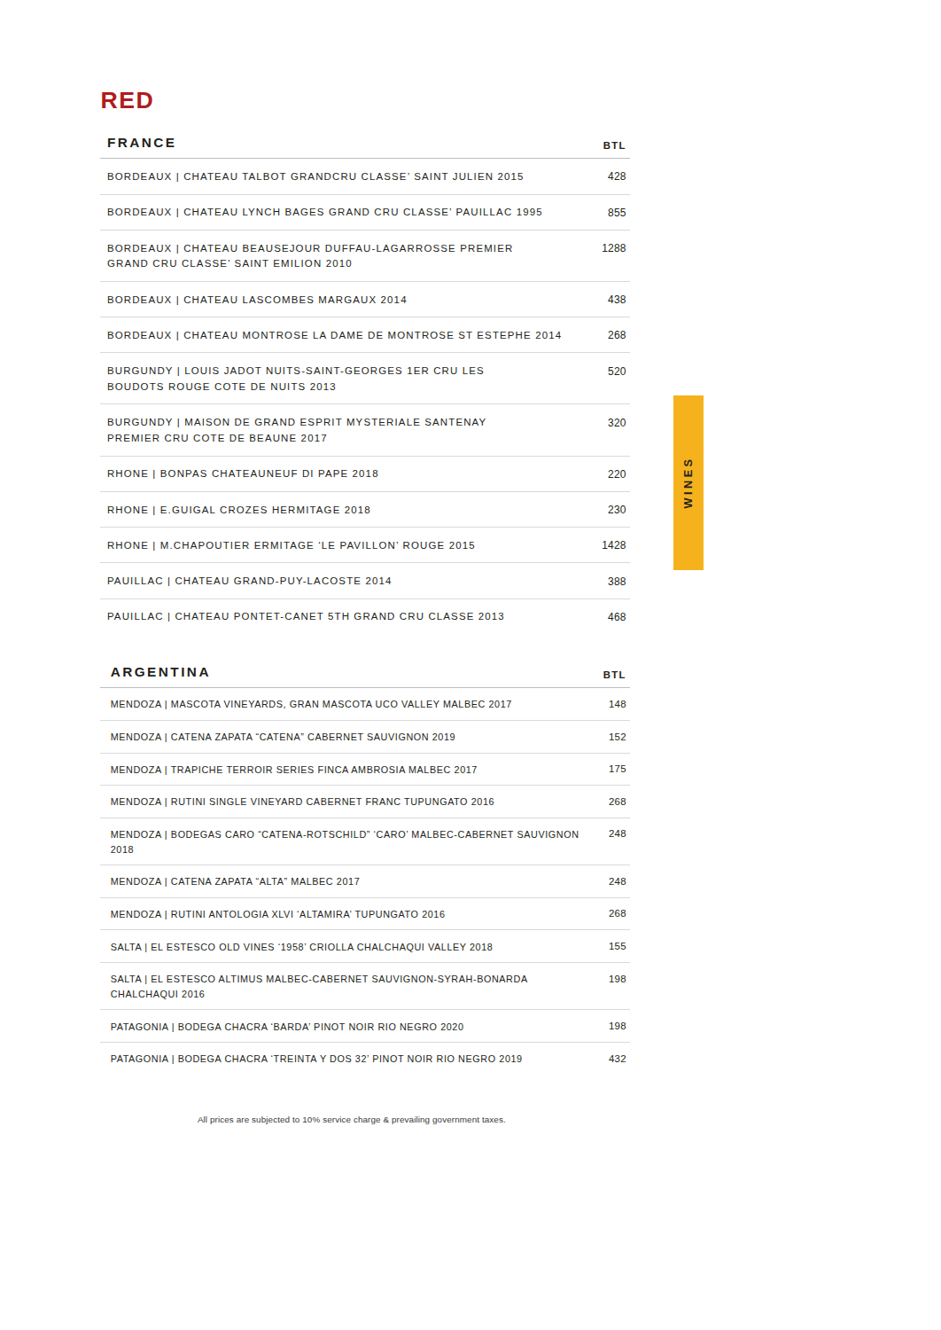WINES
RED
FRANCE
BTL
Bordeaux | Chateau Talbot Grandcru Classe’ Saint Julien 2015428
Bordeaux | Chateau Lynch Bages Grand Cru Classe’ Pauillac 1995855
Bordeaux | Chateau Beausejour Duffau-Lagarrosse Premier
Grand Cru Classe’ Saint Emilion 20101288
Bordeaux | Chateau Lascombes Margaux 2014438
Bordeaux | Chateau Montrose La Dame De Montrose St Estephe 2014268
Burgundy | Louis Jadot Nuits-Saint-Georges 1er Cru Les
Boudots Rouge Cote De Nuits 2013520
Burgundy | Maison De Grand Esprit Mysteriale Santenay
Premier Cru Cote De Beaune 2017320
Rhone | Bonpas Chateauneuf Di Pape 2018220
Rhone | E.Guigal Crozes Hermitage 2018230
Rhone | M.Chapoutier Ermitage ‘Le Pavillon’ Rouge 20151428
Pauillac | Chateau Grand-Puy-Lacoste 2014388
Pauillac | Chateau Pontet-Canet 5th Grand Cru Classe 2013468
ARGENTINA
BTL
Mendoza | Mascota Vineyards, Gran Mascota Uco Valley Malbec 2017148
Mendoza | Catena Zapata “Catena” Cabernet Sauvignon 2019152
Mendoza | Trapiche Terroir Series Finca Ambrosia Malbec 2017175
Mendoza | Rutini Single Vineyard Cabernet Franc Tupungato 2016268
Mendoza | Bodegas Caro “Catena-Rotschild” ‘Caro’ Malbec-Cabernet Sauvignon 2018248
Mendoza | Catena Zapata “Alta” Malbec 2017248
Mendoza | Rutini Antologia XLVI ‘Altamira’ Tupungato 2016268
Salta | El Estesco Old Vines ‘1958’ Criolla Chalchaqui Valley 2018155
Salta | El Estesco Altimus Malbec-Cabernet Sauvignon-Syrah-Bonarda Chalchaqui 2016198
Patagonia | Bodega Chacra ‘Barda’ Pinot Noir Rio Negro 2020198
Patagonia | Bodega Chacra ‘Treinta Y Dos 32’ Pinot Noir Rio Negro 2019432
All prices are subjected to 10% service charge & prevailing government taxes.